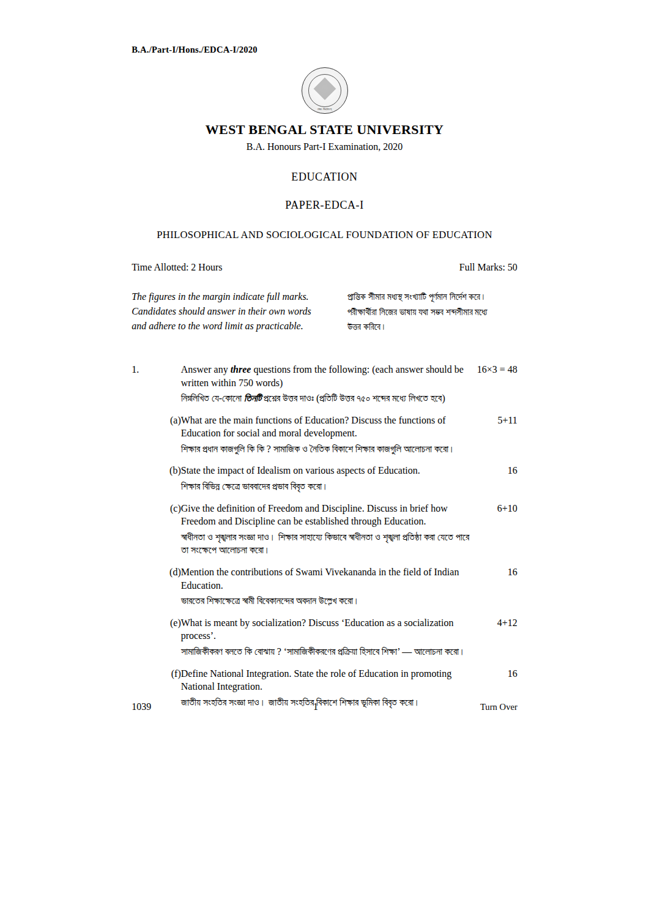B.A./Part-I/Hons./EDCA-I/2020
লক্ষ্যং বিধ্যমানম্
WEST BENGAL STATE UNIVERSITY
B.A. Honours Part-I Examination, 2020
EDUCATION
PAPER-EDCA-I
PHILOSOPHICAL AND SOCIOLOGICAL FOUNDATION OF EDUCATION
Time Allotted: 2 Hours
Full Marks: 50
The figures in the margin indicate full marks.
Candidates should answer in their own words
and adhere to the word limit as practicable.
প্রান্তিক সীমার মধ্যস্থ সংখ্যাটি পূর্ণমান নির্দেশ করে।
পরীক্ষার্থীরা নিজের ভাষায় যথা সম্ভব শব্দসীমার মধ্যে
উত্তর করিবে।
| 1. | | Answer any three questions from the following: (each answer should be written within 750 words) নিম্নলিখিত যে-কোনো তিনটি প্রশ্নের উত্তর দাওঃ (প্রতিটি উত্তর ৭৫০ শব্দের মধ্যে লিখতে হবে) | 16×3 = 48 |
| | (a) | What are the main functions of Education? Discuss the functions of Education for social and moral development. শিক্ষার প্রধান কাজগুলি কি কি ? সামাজিক ও নৈতিক বিকাশে শিক্ষার কাজগুলি আলোচনা করো। | 5+11 |
| | (b) | State the impact of Idealism on various aspects of Education. শিক্ষার বিভিন্ন ক্ষেত্রে ভাববাদের প্রভাব বিবৃত করো। | 16 |
| | (c) | Give the definition of Freedom and Discipline. Discuss in brief how Freedom and Discipline can be established through Education. স্বাধীনতা ও শৃঙ্খলার সংজ্ঞা দাও। শিক্ষার সাহায্যে কিভাবে স্বাধীনতা ও শৃঙ্খলা প্রতিষ্ঠা করা যেতে পারে তা সংক্ষেপে আলোচনা করো। | 6+10 |
| | (d) | Mention the contributions of Swami Vivekananda in the field of Indian Education. ভারতের শিক্ষাক্ষেত্রে স্বামী বিবেকানন্দের অবদান উল্লেখ করো। | 16 |
| | (e) | What is meant by socialization? Discuss ‘Education as a socialization process’. সামাজিকীকরণ বলতে কি বোঝায় ? ‘সামাজিকীকরণের প্রক্রিয়া হিসাবে শিক্ষা’ — আলোচনা করো। | 4+12 |
| | (f) | Define National Integration. State the role of Education in promoting National Integration. জাতীয় সংহতির সংজ্ঞা দাও। জাতীয় সংহতির বিকাশে শিক্ষার ভূমিকা বিবৃত করো। | 16 |
1039
1
Turn Over